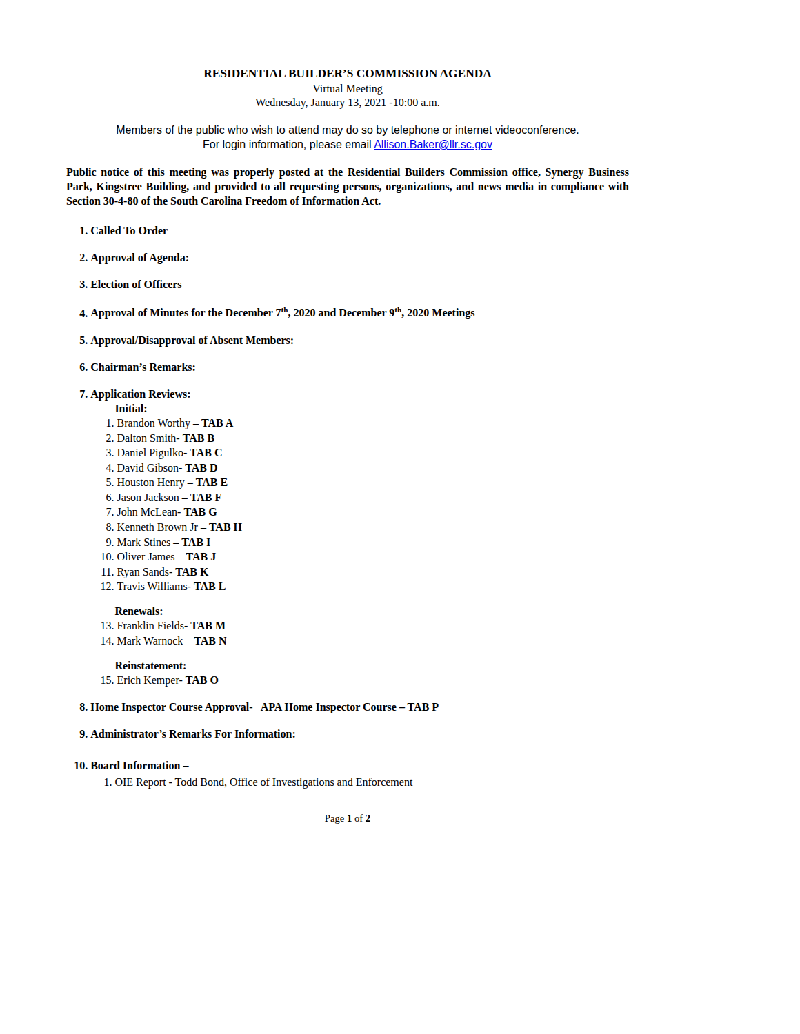RESIDENTIAL BUILDER’S COMMISSION AGENDA
Virtual Meeting
Wednesday, January 13, 2021 -10:00 a.m.
Members of the public who wish to attend may do so by telephone or internet videoconference.
For login information, please email Allison.Baker@llr.sc.gov
Public notice of this meeting was properly posted at the Residential Builders Commission office, Synergy Business Park, Kingstree Building, and provided to all requesting persons, organizations, and news media in compliance with Section 30-4-80 of the South Carolina Freedom of Information Act.
Called To Order
Approval of Agenda:
Election of Officers
Approval of Minutes for the December 7th, 2020 and December 9th, 2020 Meetings
Approval/Disapproval of Absent Members:
Chairman’s Remarks:
Application Reviews: Initial:
Brandon Worthy – TAB A
Dalton Smith- TAB B
Daniel Pigulko- TAB C
David Gibson- TAB D
Houston Henry – TAB E
Jason Jackson – TAB F
John McLean- TAB G
Kenneth Brown Jr – TAB H
Mark Stines – TAB I
Oliver James – TAB J
Ryan Sands- TAB K
Travis Williams- TAB L
Renewals:
Franklin Fields- TAB M
Mark Warnock – TAB N
Reinstatement:
Erich Kemper- TAB O
Home Inspector Course Approval- APA Home Inspector Course – TAB P
Administrator’s Remarks For Information:
Board Information –
OIE Report - Todd Bond, Office of Investigations and Enforcement
Page 1 of 2